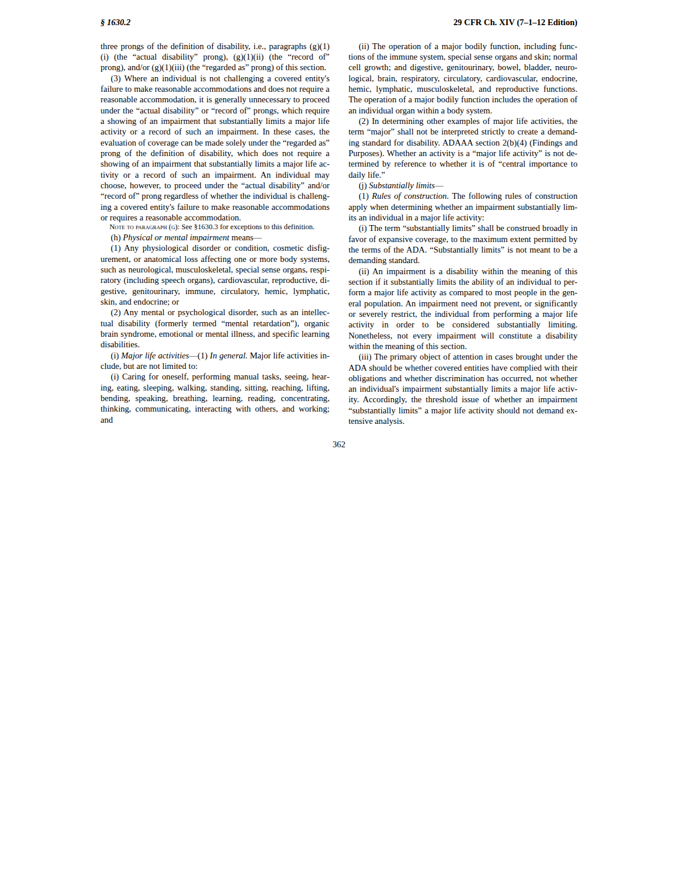§ 1630.2 29 CFR Ch. XIV (7–1–12 Edition)
three prongs of the definition of disability, i.e., paragraphs (g)(1)(i) (the “actual disability” prong), (g)(1)(ii) (the “record of” prong), and/or (g)(1)(iii) (the “regarded as” prong) of this section.
(3) Where an individual is not challenging a covered entity's failure to make reasonable accommodations and does not require a reasonable accommodation, it is generally unnecessary to proceed under the “actual disability” or “record of” prongs, which require a showing of an impairment that substantially limits a major life activity or a record of such an impairment. In these cases, the evaluation of coverage can be made solely under the “regarded as” prong of the definition of disability, which does not require a showing of an impairment that substantially limits a major life activity or a record of such an impairment. An individual may choose, however, to proceed under the “actual disability” and/or “record of” prong regardless of whether the individual is challenging a covered entity's failure to make reasonable accommodations or requires a reasonable accommodation.
Note to paragraph (g): See §1630.3 for exceptions to this definition.
(h) Physical or mental impairment means—
(1) Any physiological disorder or condition, cosmetic disfigurement, or anatomical loss affecting one or more body systems, such as neurological, musculoskeletal, special sense organs, respiratory (including speech organs), cardiovascular, reproductive, digestive, genitourinary, immune, circulatory, hemic, lymphatic, skin, and endocrine; or
(2) Any mental or psychological disorder, such as an intellectual disability (formerly termed “mental retardation”), organic brain syndrome, emotional or mental illness, and specific learning disabilities.
(i) Major life activities—(1) In general. Major life activities include, but are not limited to:
(i) Caring for oneself, performing manual tasks, seeing, hearing, eating, sleeping, walking, standing, sitting, reaching, lifting, bending, speaking, breathing, learning, reading, concentrating, thinking, communicating, interacting with others, and working; and
(ii) The operation of a major bodily function, including functions of the immune system, special sense organs and skin; normal cell growth; and digestive, genitourinary, bowel, bladder, neurological, brain, respiratory, circulatory, cardiovascular, endocrine, hemic, lymphatic, musculoskeletal, and reproductive functions. The operation of a major bodily function includes the operation of an individual organ within a body system.
(2) In determining other examples of major life activities, the term “major” shall not be interpreted strictly to create a demanding standard for disability. ADAAA section 2(b)(4) (Findings and Purposes). Whether an activity is a “major life activity” is not determined by reference to whether it is of “central importance to daily life.”
(j) Substantially limits—
(1) Rules of construction. The following rules of construction apply when determining whether an impairment substantially limits an individual in a major life activity:
(i) The term “substantially limits” shall be construed broadly in favor of expansive coverage, to the maximum extent permitted by the terms of the ADA. “Substantially limits” is not meant to be a demanding standard.
(ii) An impairment is a disability within the meaning of this section if it substantially limits the ability of an individual to perform a major life activity as compared to most people in the general population. An impairment need not prevent, or significantly or severely restrict, the individual from performing a major life activity in order to be considered substantially limiting. Nonetheless, not every impairment will constitute a disability within the meaning of this section.
(iii) The primary object of attention in cases brought under the ADA should be whether covered entities have complied with their obligations and whether discrimination has occurred, not whether an individual's impairment substantially limits a major life activity. Accordingly, the threshold issue of whether an impairment “substantially limits” a major life activity should not demand extensive analysis.
362